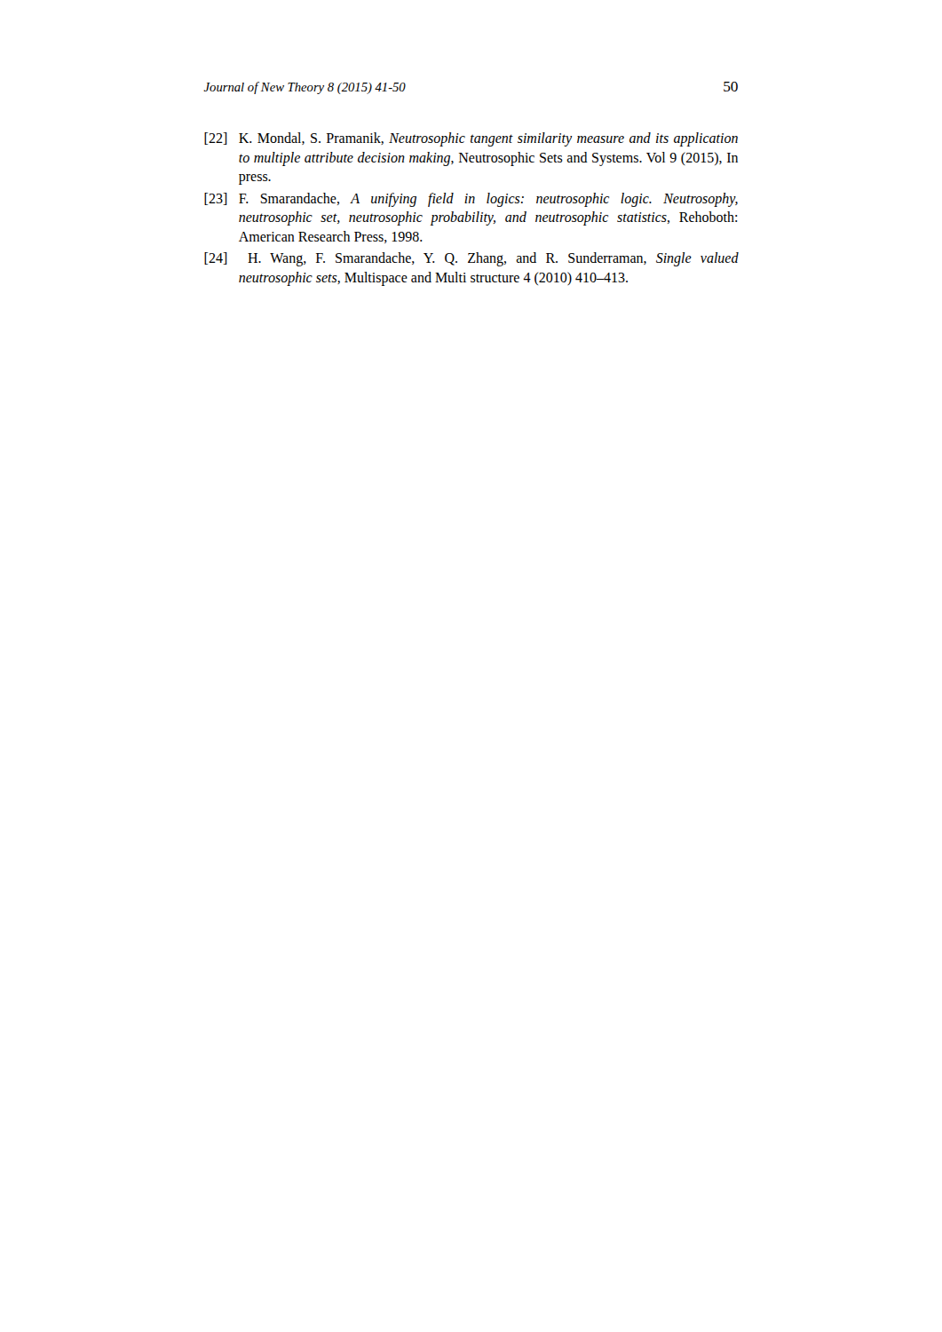Journal of New Theory 8 (2015) 41-50 50
[22] K. Mondal, S. Pramanik, Neutrosophic tangent similarity measure and its application to multiple attribute decision making, Neutrosophic Sets and Systems. Vol 9 (2015), In press.
[23] F. Smarandache, A unifying field in logics: neutrosophic logic. Neutrosophy, neutrosophic set, neutrosophic probability, and neutrosophic statistics, Rehoboth: American Research Press, 1998.
[24] H. Wang, F. Smarandache, Y. Q. Zhang, and R. Sunderraman, Single valued neutrosophic sets, Multispace and Multi structure 4 (2010) 410–413.